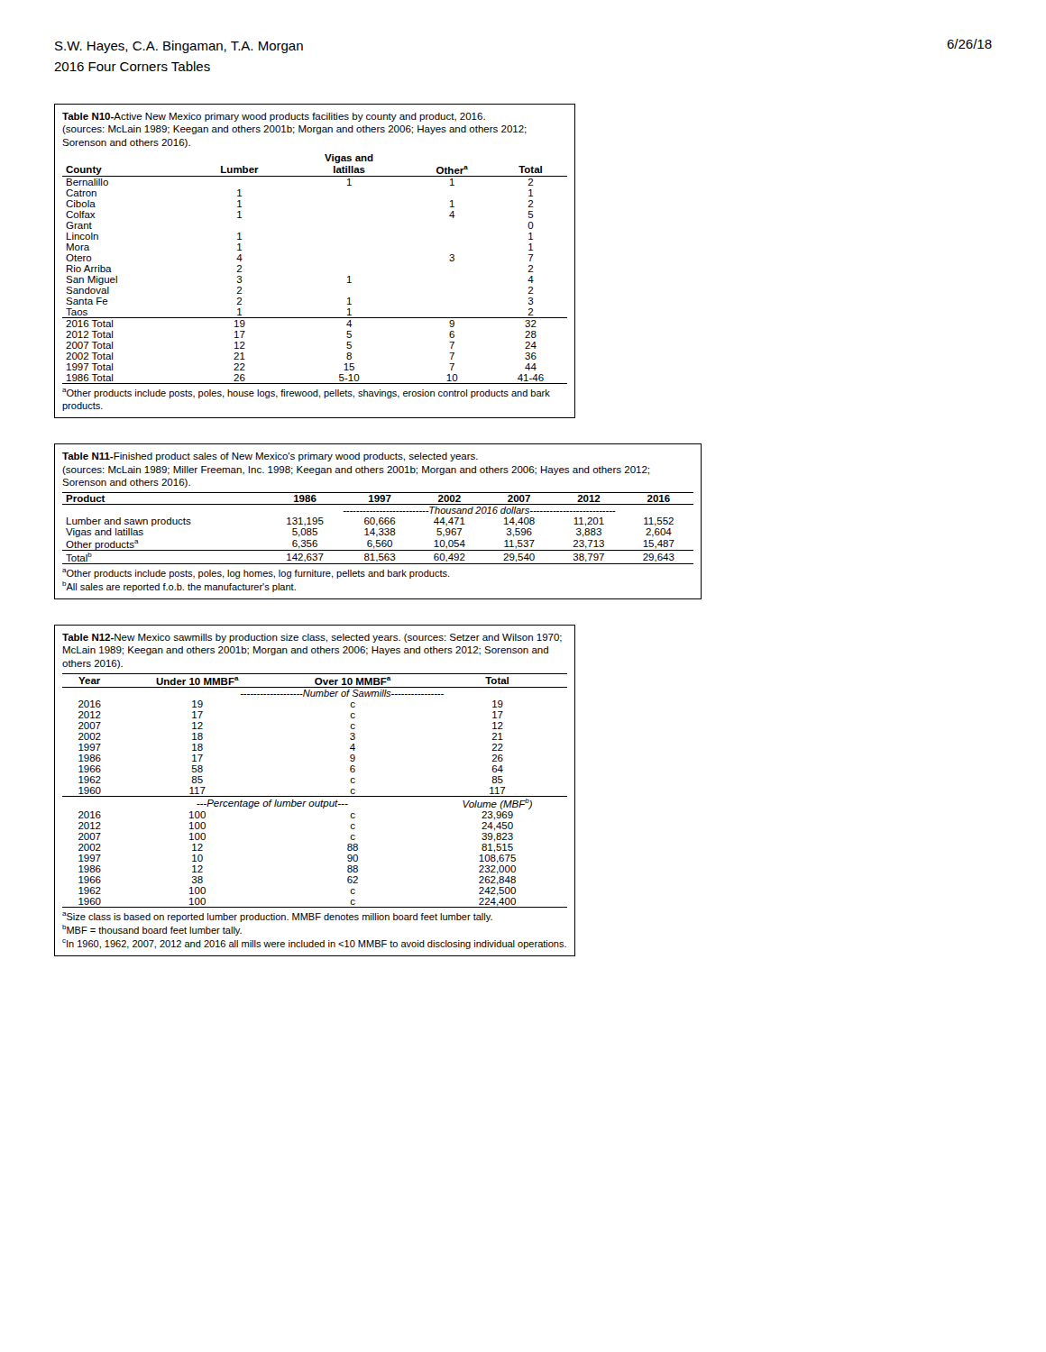S.W. Hayes, C.A. Bingaman, T.A. Morgan
2016 Four Corners Tables
6/26/18
Table N10-Active New Mexico primary wood products facilities by county and product, 2016.
(sources: McLain 1989; Keegan and others 2001b; Morgan and others 2006; Hayes and others 2012; Sorenson and others 2016).
| | | Vigas and | | |
| County | Lumber | latillas | Other a | Total |
| Bernalillo | | 1 | 1 | 2 |
| Catron | 1 | | | 1 |
| Cibola | 1 | | 1 | 2 |
| Colfax | 1 | | 4 | 5 |
| Grant | | | | 0 |
| Lincoln | 1 | | | 1 |
| Mora | 1 | | | 1 |
| Otero | 4 | | 3 | 7 |
| Rio Arriba | 2 | | | 2 |
| San Miguel | 3 | 1 | | 4 |
| Sandoval | 2 | | | 2 |
| Santa Fe | 2 | 1 | | 3 |
| Taos | 1 | 1 | | 2 |
| 2016 Total | 19 | 4 | 9 | 32 |
| 2012 Total | 17 | 5 | 6 | 28 |
| 2007 Total | 12 | 5 | 7 | 24 |
| 2002 Total | 21 | 8 | 7 | 36 |
| 1997 Total | 22 | 15 | 7 | 44 |
| 1986 Total | 26 | 5-10 | 10 | 41-46 |
aOther products include posts, poles, house logs, firewood, pellets, shavings, erosion control products and bark products.
Table N11-Finished product sales of New Mexico's primary wood products, selected years.
(sources: McLain 1989; Miller Freeman, Inc. 1998; Keegan and others 2001b; Morgan and others 2006; Hayes and others 2012; Sorenson and others 2016).
| Product | 1986 | 1997 | 2002 | 2007 | 2012 | 2016 |
| --- | --- | --- | --- | --- | --- | --- |
| | --------------------------Thousand 2016 dollars-------------------------- |
| Lumber and sawn products | 131,195 | 60,666 | 44,471 | 14,408 | 11,201 | 11,552 |
| Vigas and latillas | 5,085 | 14,338 | 5,967 | 3,596 | 3,883 | 2,604 |
| Other products a | 6,356 | 6,560 | 10,054 | 11,537 | 23,713 | 15,487 |
| Total b | 142,637 | 81,563 | 60,492 | 29,540 | 38,797 | 29,643 |
aOther products include posts, poles, log homes, log furniture, pellets and bark products.
bAll sales are reported f.o.b. the manufacturer's plant.
Table N12-New Mexico sawmills by production size class, selected years. (sources: Setzer and Wilson 1970; McLain 1989; Keegan and others 2001b; Morgan and others 2006; Hayes and others 2012; Sorenson and others 2016).
| Year | Under 10 MMBF a | Over 10 MMBF a | Total |
| --- | --- | --- | --- |
| | -------------------Number of Sawmills---------------- |
| 2016 | 19 | c | 19 |
| 2012 | 17 | c | 17 |
| 2007 | 12 | c | 12 |
| 2002 | 18 | 3 | 21 |
| 1997 | 18 | 4 | 22 |
| 1986 | 17 | 9 | 26 |
| 1966 | 58 | 6 | 64 |
| 1962 | 85 | c | 85 |
| 1960 | 117 | c | 117 |
| | ---Percentage of lumber output--- | Volume (MBF b ) |
| 2016 | 100 | c | 23,969 |
| 2012 | 100 | c | 24,450 |
| 2007 | 100 | c | 39,823 |
| 2002 | 12 | 88 | 81,515 |
| 1997 | 10 | 90 | 108,675 |
| 1986 | 12 | 88 | 232,000 |
| 1966 | 38 | 62 | 262,848 |
| 1962 | 100 | c | 242,500 |
| 1960 | 100 | c | 224,400 |
aSize class is based on reported lumber production. MMBF denotes million board feet lumber tally.
bMBF = thousand board feet lumber tally.
cIn 1960, 1962, 2007, 2012 and 2016 all mills were included in <10 MMBF to avoid disclosing individual operations.